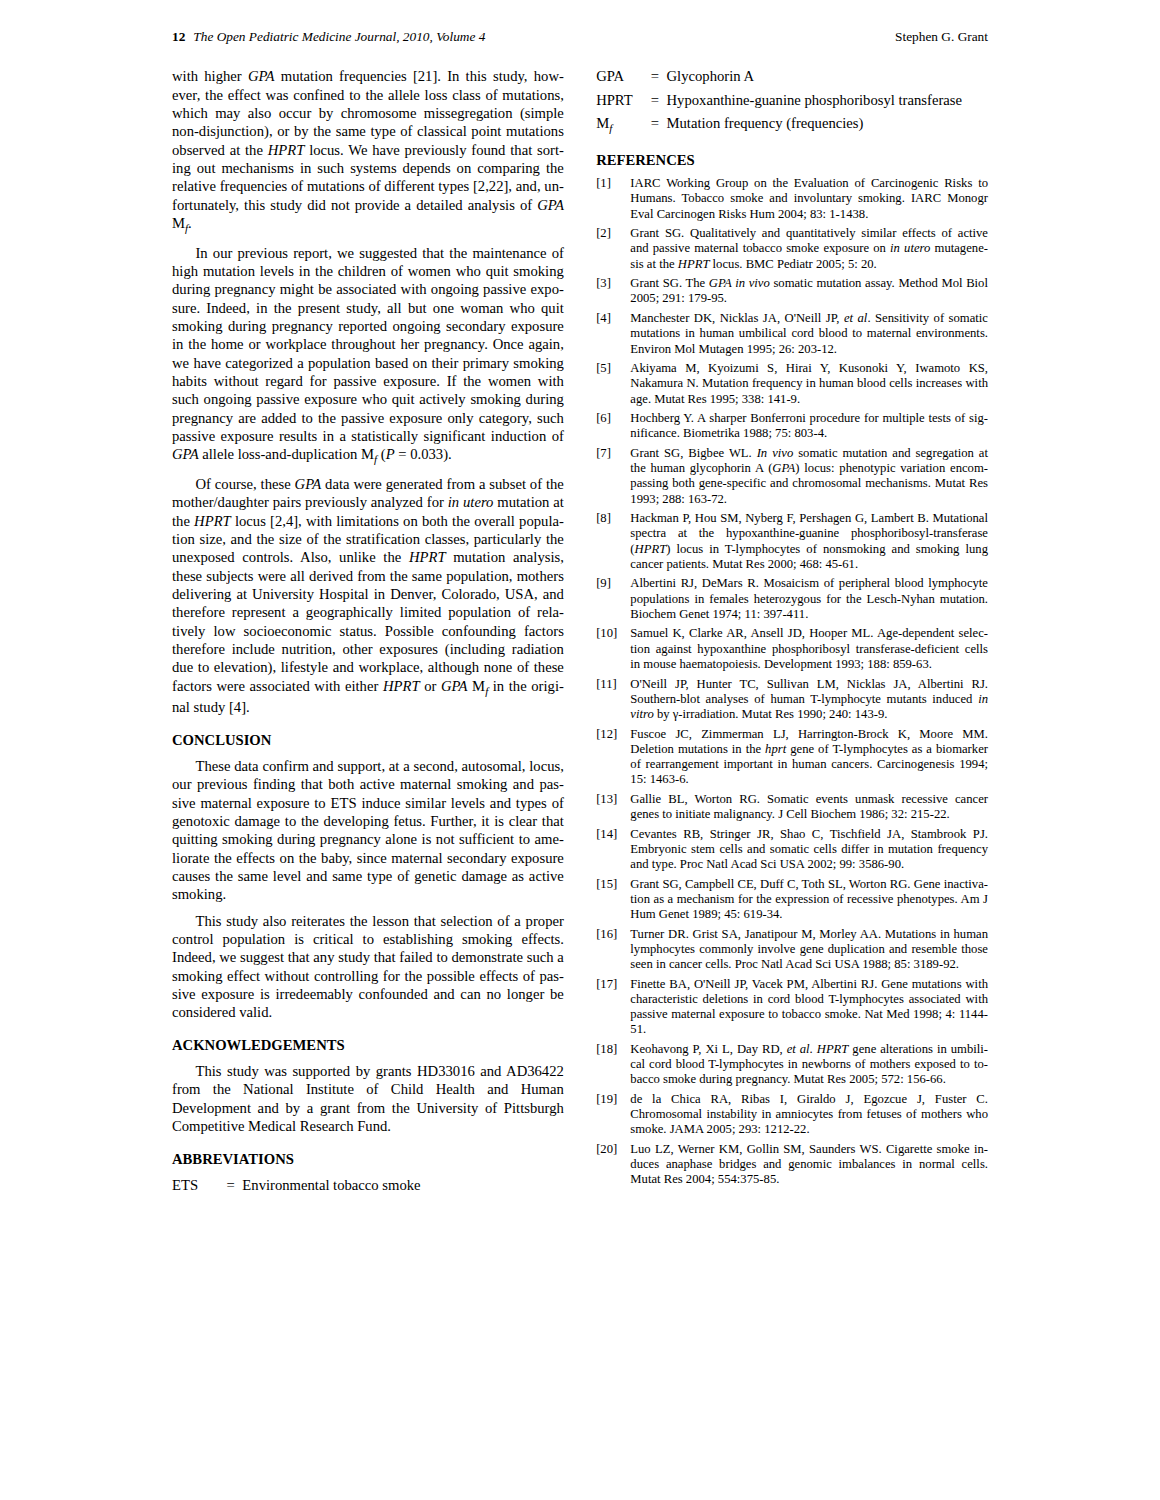12 The Open Pediatric Medicine Journal, 2010, Volume 4
Stephen G. Grant
with higher GPA mutation frequencies [21]. In this study, however, the effect was confined to the allele loss class of mutations, which may also occur by chromosome missegregation (simple non-disjunction), or by the same type of classical point mutations observed at the HPRT locus. We have previously found that sorting out mechanisms in such systems depends on comparing the relative frequencies of mutations of different types [2,22], and, unfortunately, this study did not provide a detailed analysis of GPA Mf.
In our previous report, we suggested that the maintenance of high mutation levels in the children of women who quit smoking during pregnancy might be associated with ongoing passive exposure. Indeed, in the present study, all but one woman who quit smoking during pregnancy reported ongoing secondary exposure in the home or workplace throughout her pregnancy. Once again, we have categorized a population based on their primary smoking habits without regard for passive exposure. If the women with such ongoing passive exposure who quit actively smoking during pregnancy are added to the passive exposure only category, such passive exposure results in a statistically significant induction of GPA allele loss-and-duplication Mf (P = 0.033).
Of course, these GPA data were generated from a subset of the mother/daughter pairs previously analyzed for in utero mutation at the HPRT locus [2,4], with limitations on both the overall population size, and the size of the stratification classes, particularly the unexposed controls. Also, unlike the HPRT mutation analysis, these subjects were all derived from the same population, mothers delivering at University Hospital in Denver, Colorado, USA, and therefore represent a geographically limited population of relatively low socioeconomic status. Possible confounding factors therefore include nutrition, other exposures (including radiation due to elevation), lifestyle and workplace, although none of these factors were associated with either HPRT or GPA Mf in the original study [4].
CONCLUSION
These data confirm and support, at a second, autosomal, locus, our previous finding that both active maternal smoking and passive maternal exposure to ETS induce similar levels and types of genotoxic damage to the developing fetus. Further, it is clear that quitting smoking during pregnancy alone is not sufficient to ameliorate the effects on the baby, since maternal secondary exposure causes the same level and same type of genetic damage as active smoking.
This study also reiterates the lesson that selection of a proper control population is critical to establishing smoking effects. Indeed, we suggest that any study that failed to demonstrate such a smoking effect without controlling for the possible effects of passive exposure is irredeemably confounded and can no longer be considered valid.
ACKNOWLEDGEMENTS
This study was supported by grants HD33016 and AD36422 from the National Institute of Child Health and Human Development and by a grant from the University of Pittsburgh Competitive Medical Research Fund.
ABBREVIATIONS
ETS=Environmental tobacco smoke
GPA=Glycophorin A
HPRT=Hypoxanthine-guanine phosphoribosyl transferase
Mf=Mutation frequency (frequencies)
REFERENCES
[1] IARC Working Group on the Evaluation of Carcinogenic Risks to Humans. Tobacco smoke and involuntary smoking. IARC Monogr Eval Carcinogen Risks Hum 2004; 83: 1-1438.
[2] Grant SG. Qualitatively and quantitatively similar effects of active and passive maternal tobacco smoke exposure on in utero mutagenesis at the HPRT locus. BMC Pediatr 2005; 5: 20.
[3] Grant SG. The GPA in vivo somatic mutation assay. Method Mol Biol 2005; 291: 179-95.
[4] Manchester DK, Nicklas JA, O'Neill JP, et al. Sensitivity of somatic mutations in human umbilical cord blood to maternal environments. Environ Mol Mutagen 1995; 26: 203-12.
[5] Akiyama M, Kyoizumi S, Hirai Y, Kusonoki Y, Iwamoto KS, Nakamura N. Mutation frequency in human blood cells increases with age. Mutat Res 1995; 338: 141-9.
[6] Hochberg Y. A sharper Bonferroni procedure for multiple tests of significance. Biometrika 1988; 75: 803-4.
[7] Grant SG, Bigbee WL. In vivo somatic mutation and segregation at the human glycophorin A (GPA) locus: phenotypic variation encompassing both gene-specific and chromosomal mechanisms. Mutat Res 1993; 288: 163-72.
[8] Hackman P, Hou SM, Nyberg F, Pershagen G, Lambert B. Mutational spectra at the hypoxanthine-guanine phosphoribosyl-transferase (HPRT) locus in T-lymphocytes of nonsmoking and smoking lung cancer patients. Mutat Res 2000; 468: 45-61.
[9] Albertini RJ, DeMars R. Mosaicism of peripheral blood lymphocyte populations in females heterozygous for the Lesch-Nyhan mutation. Biochem Genet 1974; 11: 397-411.
[10] Samuel K, Clarke AR, Ansell JD, Hooper ML. Age-dependent selection against hypoxanthine phosphoribosyl transferase-deficient cells in mouse haematopoiesis. Development 1993; 188: 859-63.
[11] O'Neill JP, Hunter TC, Sullivan LM, Nicklas JA, Albertini RJ. Southern-blot analyses of human T-lymphocyte mutants induced in vitro by γ-irradiation. Mutat Res 1990; 240: 143-9.
[12] Fuscoe JC, Zimmerman LJ, Harrington-Brock K, Moore MM. Deletion mutations in the hprt gene of T-lymphocytes as a biomarker of rearrangement important in human cancers. Carcinogenesis 1994; 15: 1463-6.
[13] Gallie BL, Worton RG. Somatic events unmask recessive cancer genes to initiate malignancy. J Cell Biochem 1986; 32: 215-22.
[14] Cevantes RB, Stringer JR, Shao C, Tischfield JA, Stambrook PJ. Embryonic stem cells and somatic cells differ in mutation frequency and type. Proc Natl Acad Sci USA 2002; 99: 3586-90.
[15] Grant SG, Campbell CE, Duff C, Toth SL, Worton RG. Gene inactivation as a mechanism for the expression of recessive phenotypes. Am J Hum Genet 1989; 45: 619-34.
[16] Turner DR. Grist SA, Janatipour M, Morley AA. Mutations in human lymphocytes commonly involve gene duplication and resemble those seen in cancer cells. Proc Natl Acad Sci USA 1988; 85: 3189-92.
[17] Finette BA, O'Neill JP, Vacek PM, Albertini RJ. Gene mutations with characteristic deletions in cord blood T-lymphocytes associated with passive maternal exposure to tobacco smoke. Nat Med 1998; 4: 1144-51.
[18] Keohavong P, Xi L, Day RD, et al. HPRT gene alterations in umbilical cord blood T-lymphocytes in newborns of mothers exposed to tobacco smoke during pregnancy. Mutat Res 2005; 572: 156-66.
[19] de la Chica RA, Ribas I, Giraldo J, Egozcue J, Fuster C. Chromosomal instability in amniocytes from fetuses of mothers who smoke. JAMA 2005; 293: 1212-22.
[20] Luo LZ, Werner KM, Gollin SM, Saunders WS. Cigarette smoke induces anaphase bridges and genomic imbalances in normal cells. Mutat Res 2004; 554:375-85.